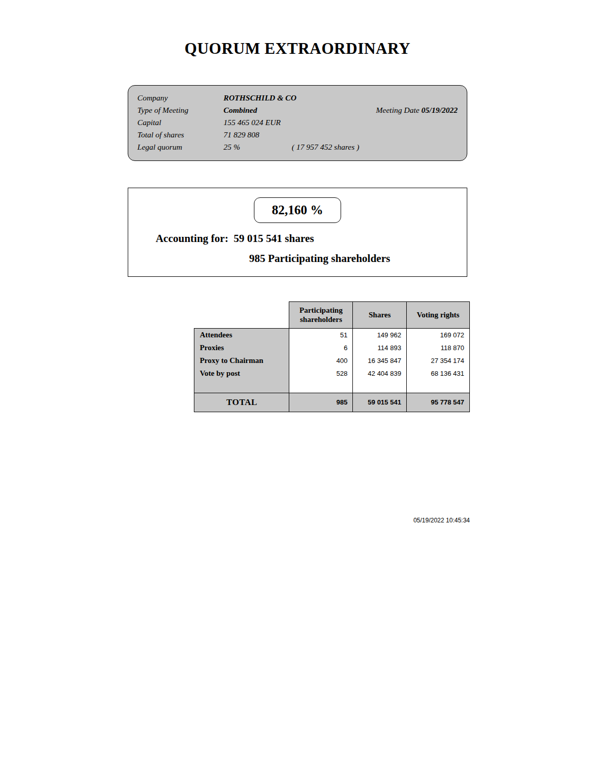QUORUM EXTRAORDINARY
| Company | ROTHSCHILD & CO |
| Type of Meeting | Combined | Meeting Date 05/19/2022 |
| Capital | 155 465 024 EUR |
| Total of shares | 71 829 808 |
| Legal quorum | 25 % | ( 17 957 452 shares ) |
82,160 %
Accounting for: 59 015 541 shares
985 Participating shareholders
| | Participating shareholders | Shares | Voting rights |
| --- | --- | --- | --- |
| Attendees | 51 | 149 962 | 169 072 |
| Proxies | 6 | 114 893 | 118 870 |
| Proxy to Chairman | 400 | 16 345 847 | 27 354 174 |
| Vote by post | 528 | 42 404 839 | 68 136 431 |
| TOTAL | 985 | 59 015 541 | 95 778 547 |
05/19/2022 10:45:34